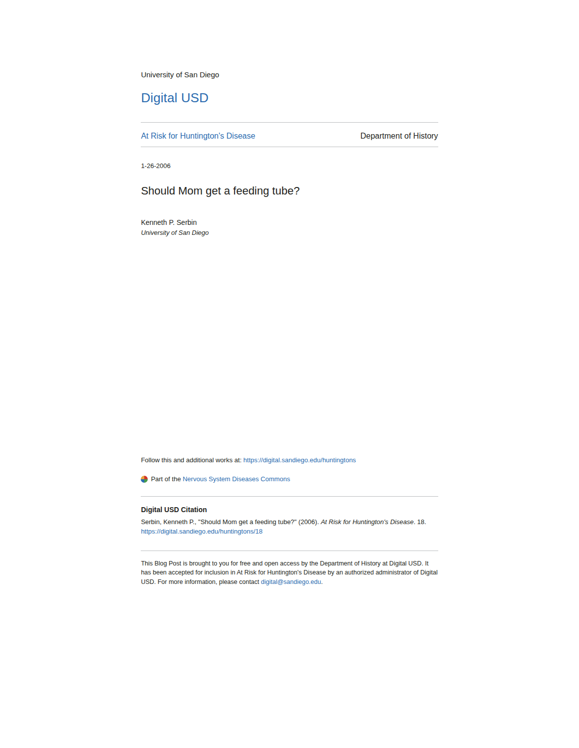University of San Diego
Digital USD
At Risk for Huntington's Disease
Department of History
1-26-2006
Should Mom get a feeding tube?
Kenneth P. Serbin
University of San Diego
Follow this and additional works at: https://digital.sandiego.edu/huntingtons
Part of the Nervous System Diseases Commons
Digital USD Citation
Serbin, Kenneth P., "Should Mom get a feeding tube?" (2006). At Risk for Huntington's Disease. 18.
https://digital.sandiego.edu/huntingtons/18
This Blog Post is brought to you for free and open access by the Department of History at Digital USD. It has been accepted for inclusion in At Risk for Huntington's Disease by an authorized administrator of Digital USD. For more information, please contact digital@sandiego.edu.